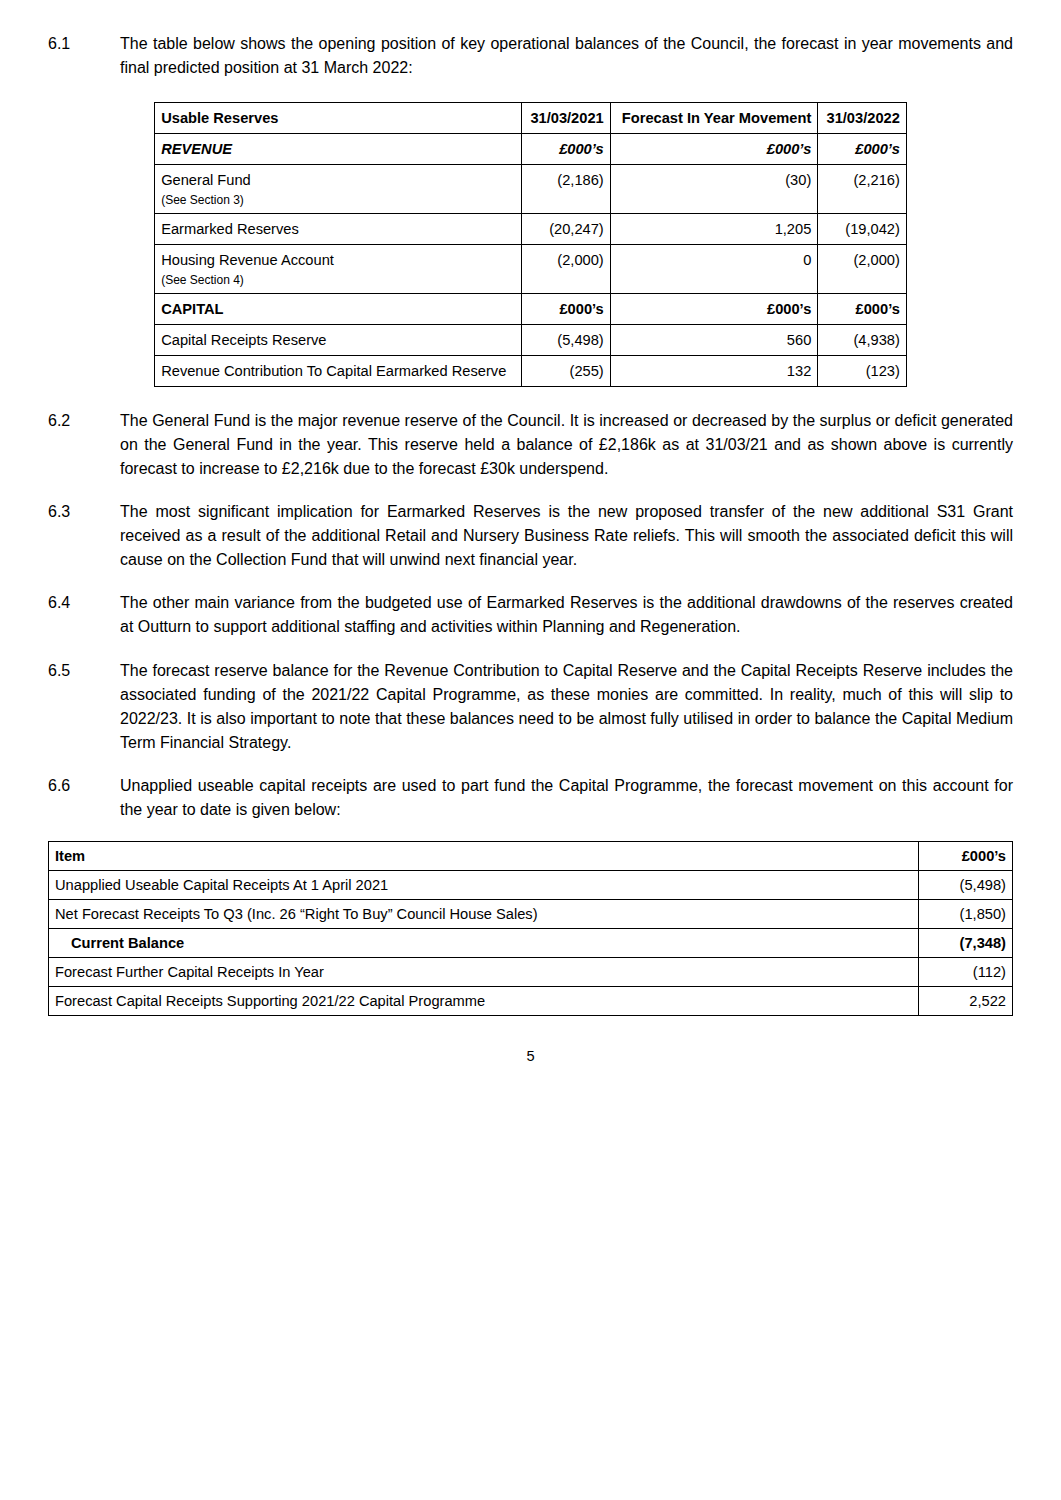6.1
The table below shows the opening position of key operational balances of the Council, the forecast in year movements and final predicted position at 31 March 2022:
| Usable Reserves | 31/03/2021 | Forecast In Year Movement | 31/03/2022 |
| --- | --- | --- | --- |
| REVENUE | £000’s | £000’s | £000’s |
| General Fund (See Section 3) | (2,186) | (30) | (2,216) |
| Earmarked Reserves | (20,247) | 1,205 | (19,042) |
| Housing Revenue Account (See Section 4) | (2,000) | 0 | (2,000) |
| CAPITAL | £000’s | £000’s | £000’s |
| Capital Receipts Reserve | (5,498) | 560 | (4,938) |
| Revenue Contribution To Capital Earmarked Reserve | (255) | 132 | (123) |
6.2
The General Fund is the major revenue reserve of the Council. It is increased or decreased by the surplus or deficit generated on the General Fund in the year. This reserve held a balance of £2,186k as at 31/03/21 and as shown above is currently forecast to increase to £2,216k due to the forecast £30k underspend.
6.3
The most significant implication for Earmarked Reserves is the new proposed transfer of the new additional S31 Grant received as a result of the additional Retail and Nursery Business Rate reliefs. This will smooth the associated deficit this will cause on the Collection Fund that will unwind next financial year.
6.4
The other main variance from the budgeted use of Earmarked Reserves is the additional drawdowns of the reserves created at Outturn to support additional staffing and activities within Planning and Regeneration.
6.5
The forecast reserve balance for the Revenue Contribution to Capital Reserve and the Capital Receipts Reserve includes the associated funding of the 2021/22 Capital Programme, as these monies are committed. In reality, much of this will slip to 2022/23. It is also important to note that these balances need to be almost fully utilised in order to balance the Capital Medium Term Financial Strategy.
6.6
Unapplied useable capital receipts are used to part fund the Capital Programme, the forecast movement on this account for the year to date is given below:
| Item | £000’s |
| --- | --- |
| Unapplied Useable Capital Receipts At 1 April 2021 | (5,498) |
| Net Forecast Receipts To Q3 (Inc. 26 “Right To Buy” Council House Sales) | (1,850) |
| Current Balance | (7,348) |
| Forecast Further Capital Receipts In Year | (112) |
| Forecast Capital Receipts Supporting 2021/22 Capital Programme | 2,522 |
5